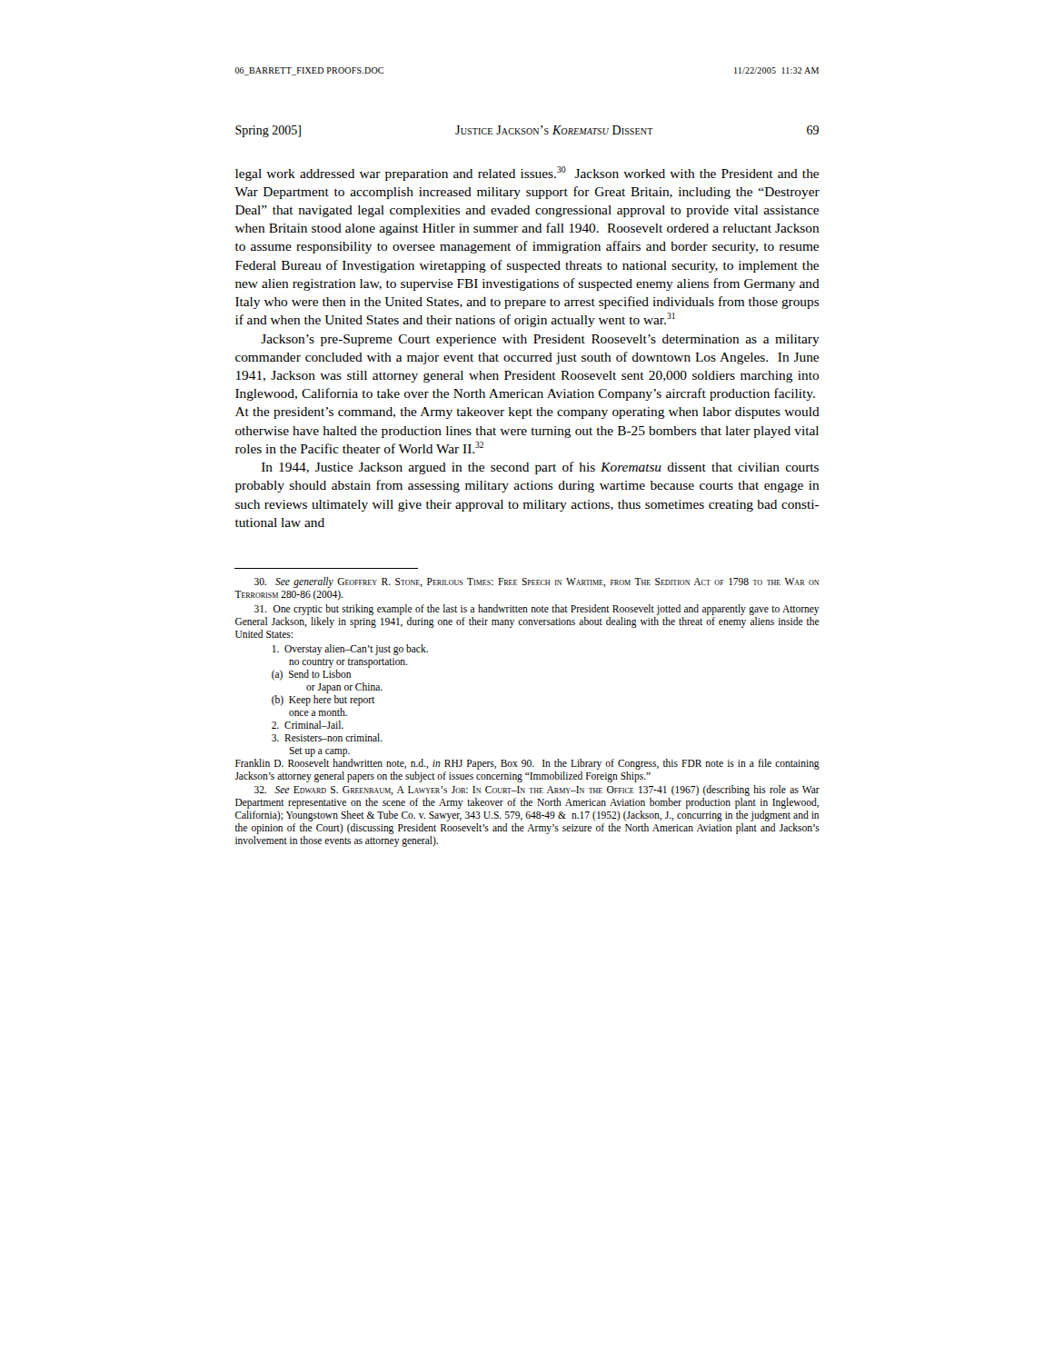06_BARRETT_FIXED PROOFS.DOC 11/22/2005 11:32 AM
Spring 2005] Justice Jackson’s Korematsu Dissent 69
legal work addressed war preparation and related issues.30 Jackson worked with the President and the War Department to accomplish increased military support for Great Britain, including the “Destroyer Deal” that navigated legal complexities and evaded congressional approval to provide vital assistance when Britain stood alone against Hitler in summer and fall 1940. Roosevelt ordered a reluctant Jackson to assume responsibility to oversee management of immigration affairs and border security, to resume Federal Bureau of Investigation wiretapping of suspected threats to national security, to implement the new alien registration law, to supervise FBI investigations of suspected enemy aliens from Germany and Italy who were then in the United States, and to prepare to arrest specified individuals from those groups if and when the United States and their nations of origin actually went to war.31
Jackson’s pre-Supreme Court experience with President Roosevelt’s determination as a military commander concluded with a major event that occurred just south of downtown Los Angeles. In June 1941, Jackson was still attorney general when President Roosevelt sent 20,000 soldiers marching into Inglewood, California to take over the North American Aviation Company’s aircraft production facility. At the president’s command, the Army takeover kept the company operating when labor disputes would otherwise have halted the production lines that were turning out the B-25 bombers that later played vital roles in the Pacific theater of World War II.32
In 1944, Justice Jackson argued in the second part of his Korematsu dissent that civilian courts probably should abstain from assessing military actions during wartime because courts that engage in such reviews ultimately will give their approval to military actions, thus sometimes creating bad constitutional law and
30. See generally Geoffrey R. Stone, Perilous Times: Free Speech in Wartime, from The Sedition Act of 1798 to the War on Terrorism 280-86 (2004).
31. One cryptic but striking example of the last is a handwritten note that President Roosevelt jotted and apparently gave to Attorney General Jackson, likely in spring 1941, during one of their many conversations about dealing with the threat of enemy aliens inside the United States:
1. Overstay alien–Can’t just go back.
no country or transportation.
(a) Send to Lisbon
or Japan or China.
(b) Keep here but report
once a month.
2. Criminal–Jail.
3. Resisters–non criminal.
Set up a camp.
Franklin D. Roosevelt handwritten note, n.d., in RHJ Papers, Box 90. In the Library of Congress, this FDR note is in a file containing Jackson’s attorney general papers on the subject of issues concerning “Immobilized Foreign Ships.”
32. See Edward S. Greenbaum, A Lawyer’s Job: In Court–In the Army–In the Office 137-41 (1967) (describing his role as War Department representative on the scene of the Army takeover of the North American Aviation bomber production plant in Inglewood, California); Youngstown Sheet & Tube Co. v. Sawyer, 343 U.S. 579, 648-49 & n.17 (1952) (Jackson, J., concurring in the judgment and in the opinion of the Court) (discussing President Roosevelt’s and the Army’s seizure of the North American Aviation plant and Jackson’s involvement in those events as attorney general).